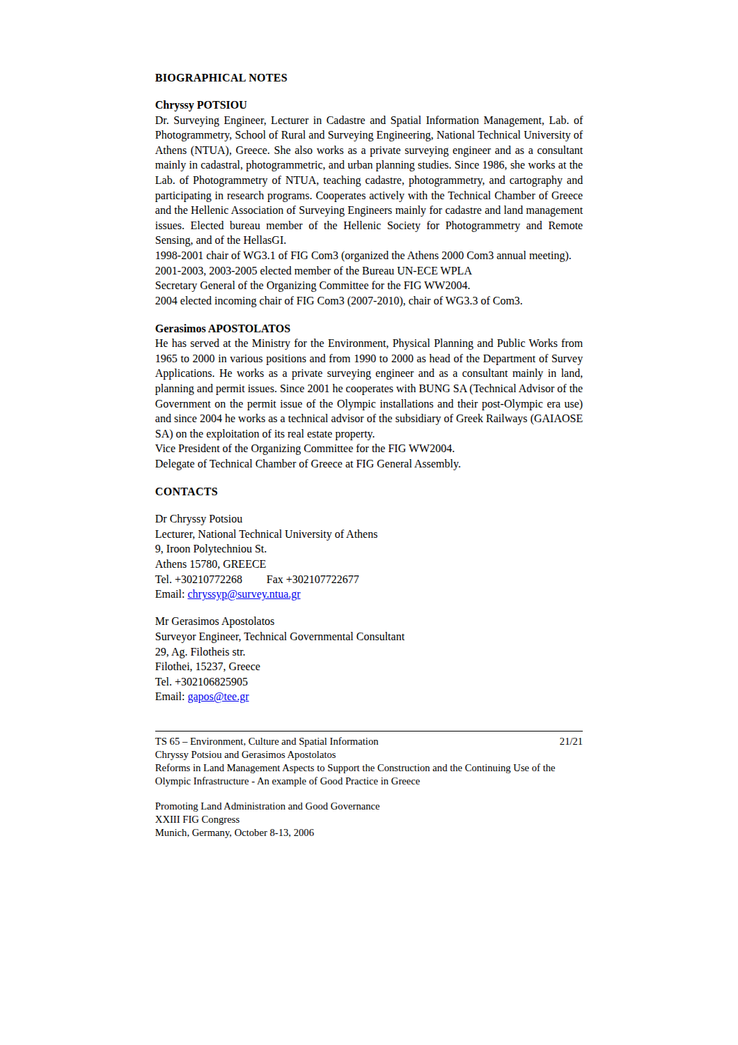BIOGRAPHICAL NOTES
Chryssy POTSIOU
Dr. Surveying Engineer, Lecturer in Cadastre and Spatial Information Management, Lab. of Photogrammetry, School of Rural and Surveying Engineering, National Technical University of Athens (NTUA), Greece. She also works as a private surveying engineer and as a consultant mainly in cadastral, photogrammetric, and urban planning studies. Since 1986, she works at the Lab. of Photogrammetry of NTUA, teaching cadastre, photogrammetry, and cartography and participating in research programs. Cooperates actively with the Technical Chamber of Greece and the Hellenic Association of Surveying Engineers mainly for cadastre and land management issues. Elected bureau member of the Hellenic Society for Photogrammetry and Remote Sensing, and of the HellasGI.
1998-2001 chair of WG3.1 of FIG Com3 (organized the Athens 2000 Com3 annual meeting).
2001-2003, 2003-2005 elected member of the Bureau UN-ECE WPLA
Secretary General of the Organizing Committee for the FIG WW2004.
2004 elected incoming chair of FIG Com3 (2007-2010), chair of WG3.3 of Com3.
Gerasimos APOSTOLATOS
He has served at the Ministry for the Environment, Physical Planning and Public Works from 1965 to 2000 in various positions and from 1990 to 2000 as head of the Department of Survey Applications. He works as a private surveying engineer and as a consultant mainly in land, planning and permit issues. Since 2001 he cooperates with BUNG SA (Technical Advisor of the Government on the permit issue of the Olympic installations and their post-Olympic era use) and since 2004 he works as a technical advisor of the subsidiary of Greek Railways (GAIAOSE SA) on the exploitation of its real estate property.
Vice President of the Organizing Committee for the FIG WW2004.
Delegate of Technical Chamber of Greece at FIG General Assembly.
CONTACTS
Dr Chryssy Potsiou
Lecturer, National Technical University of Athens
9, Iroon Polytechniou St.
Athens 15780, GREECE
Tel. +30210772268 Fax +302107722677
Email: chryssyp@survey.ntua.gr
Mr Gerasimos Apostolatos
Surveyor Engineer, Technical Governmental Consultant
29, Ag. Filotheis str.
Filothei, 15237, Greece
Tel. +302106825905
Email: gapos@tee.gr
TS 65 – Environment, Culture and Spatial Information
21/21
Chryssy Potsiou and Gerasimos Apostolatos
Reforms in Land Management Aspects to Support the Construction and the Continuing Use of the Olympic Infrastructure - An example of Good Practice in Greece
Promoting Land Administration and Good Governance
XXIII FIG Congress
Munich, Germany, October 8-13, 2006